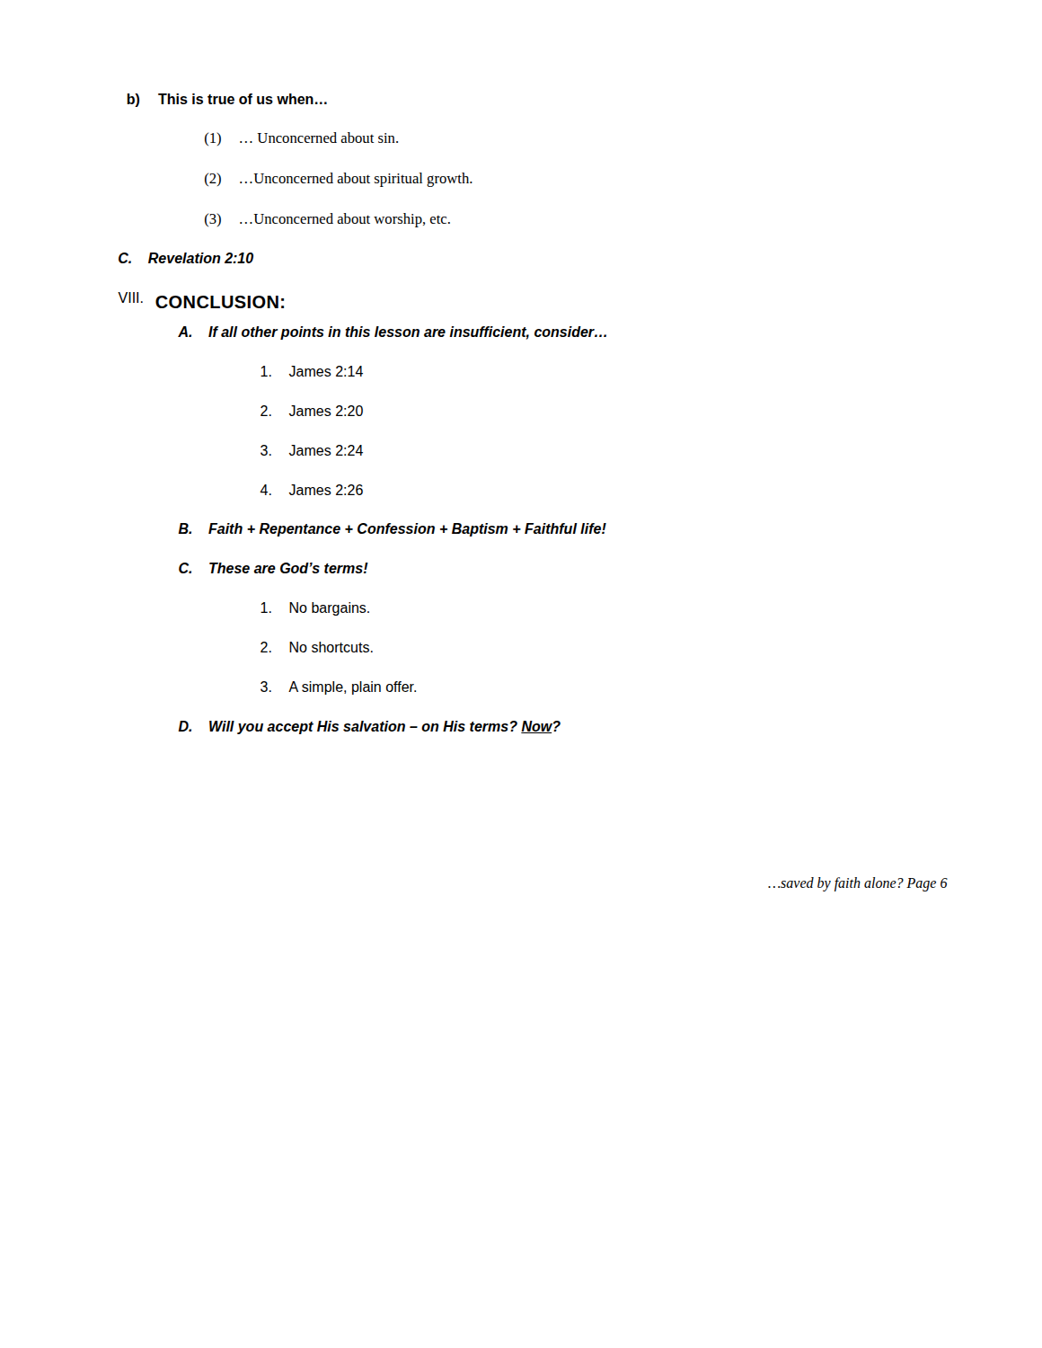b) This is true of us when…
(1)… Unconcerned about sin.
(2)…Unconcerned about spiritual growth.
(3)…Unconcerned about worship, etc.
C. Revelation 2:10
VIII. CONCLUSION:
A. If all other points in this lesson are insufficient, consider…
1. James 2:14
2. James 2:20
3. James 2:24
4. James 2:26
B. Faith + Repentance + Confession + Baptism + Faithful life!
C. These are God’s terms!
1. No bargains.
2. No shortcuts.
3. A simple, plain offer.
D. Will you accept His salvation – on His terms? Now?
…saved by faith alone? Page 6